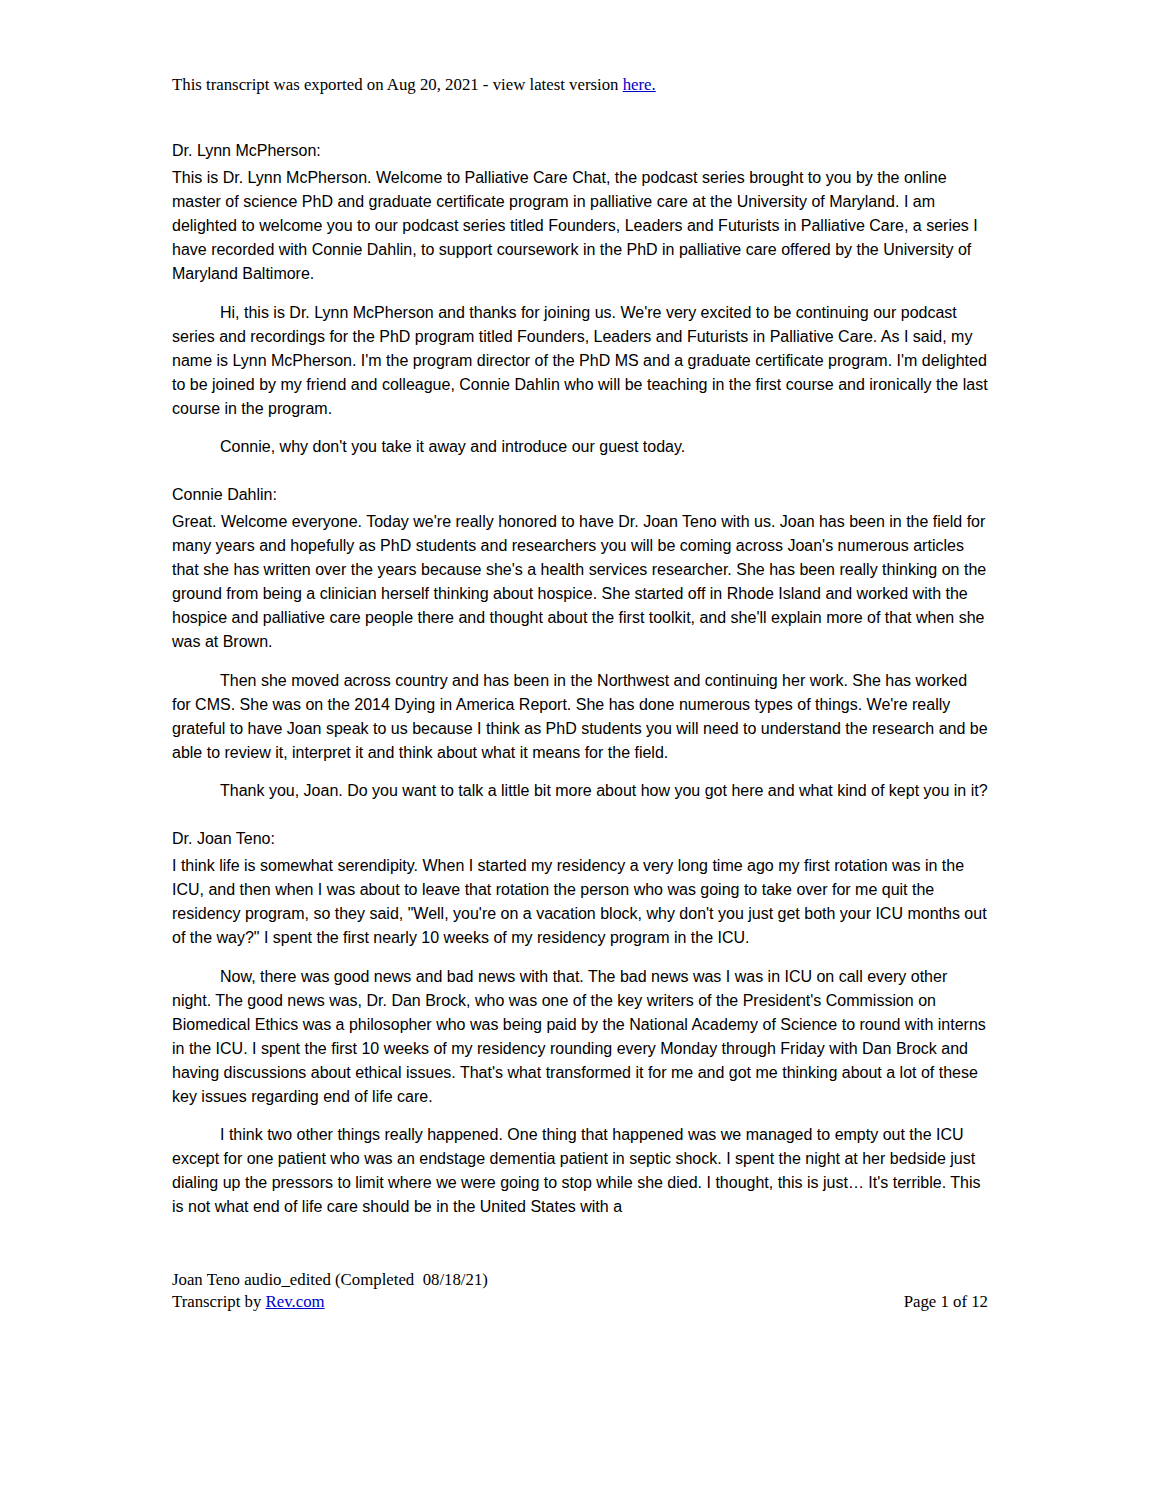This transcript was exported on Aug 20, 2021 - view latest version here.
Dr. Lynn McPherson:
This is Dr. Lynn McPherson. Welcome to Palliative Care Chat, the podcast series brought to you by the online master of science PhD and graduate certificate program in palliative care at the University of Maryland. I am delighted to welcome you to our podcast series titled Founders, Leaders and Futurists in Palliative Care, a series I have recorded with Connie Dahlin, to support coursework in the PhD in palliative care offered by the University of Maryland Baltimore.
Hi, this is Dr. Lynn McPherson and thanks for joining us. We're very excited to be continuing our podcast series and recordings for the PhD program titled Founders, Leaders and Futurists in Palliative Care. As I said, my name is Lynn McPherson. I'm the program director of the PhD MS and a graduate certificate program. I'm delighted to be joined by my friend and colleague, Connie Dahlin who will be teaching in the first course and ironically the last course in the program.
Connie, why don't you take it away and introduce our guest today.
Connie Dahlin:
Great. Welcome everyone. Today we're really honored to have Dr. Joan Teno with us. Joan has been in the field for many years and hopefully as PhD students and researchers you will be coming across Joan's numerous articles that she has written over the years because she's a health services researcher. She has been really thinking on the ground from being a clinician herself thinking about hospice. She started off in Rhode Island and worked with the hospice and palliative care people there and thought about the first toolkit, and she'll explain more of that when she was at Brown.
Then she moved across country and has been in the Northwest and continuing her work. She has worked for CMS. She was on the 2014 Dying in America Report. She has done numerous types of things. We're really grateful to have Joan speak to us because I think as PhD students you will need to understand the research and be able to review it, interpret it and think about what it means for the field.
Thank you, Joan. Do you want to talk a little bit more about how you got here and what kind of kept you in it?
Dr. Joan Teno:
I think life is somewhat serendipity. When I started my residency a very long time ago my first rotation was in the ICU, and then when I was about to leave that rotation the person who was going to take over for me quit the residency program, so they said, "Well, you're on a vacation block, why don't you just get both your ICU months out of the way?" I spent the first nearly 10 weeks of my residency program in the ICU.
Now, there was good news and bad news with that. The bad news was I was in ICU on call every other night. The good news was, Dr. Dan Brock, who was one of the key writers of the President's Commission on Biomedical Ethics was a philosopher who was being paid by the National Academy of Science to round with interns in the ICU. I spent the first 10 weeks of my residency rounding every Monday through Friday with Dan Brock and having discussions about ethical issues. That's what transformed it for me and got me thinking about a lot of these key issues regarding end of life care.
I think two other things really happened. One thing that happened was we managed to empty out the ICU except for one patient who was an endstage dementia patient in septic shock. I spent the night at her bedside just dialing up the pressors to limit where we were going to stop while she died. I thought, this is just… It's terrible. This is not what end of life care should be in the United States with a
Joan Teno audio_edited (Completed 08/18/21)
Transcript by Rev.com
Page 1 of 12